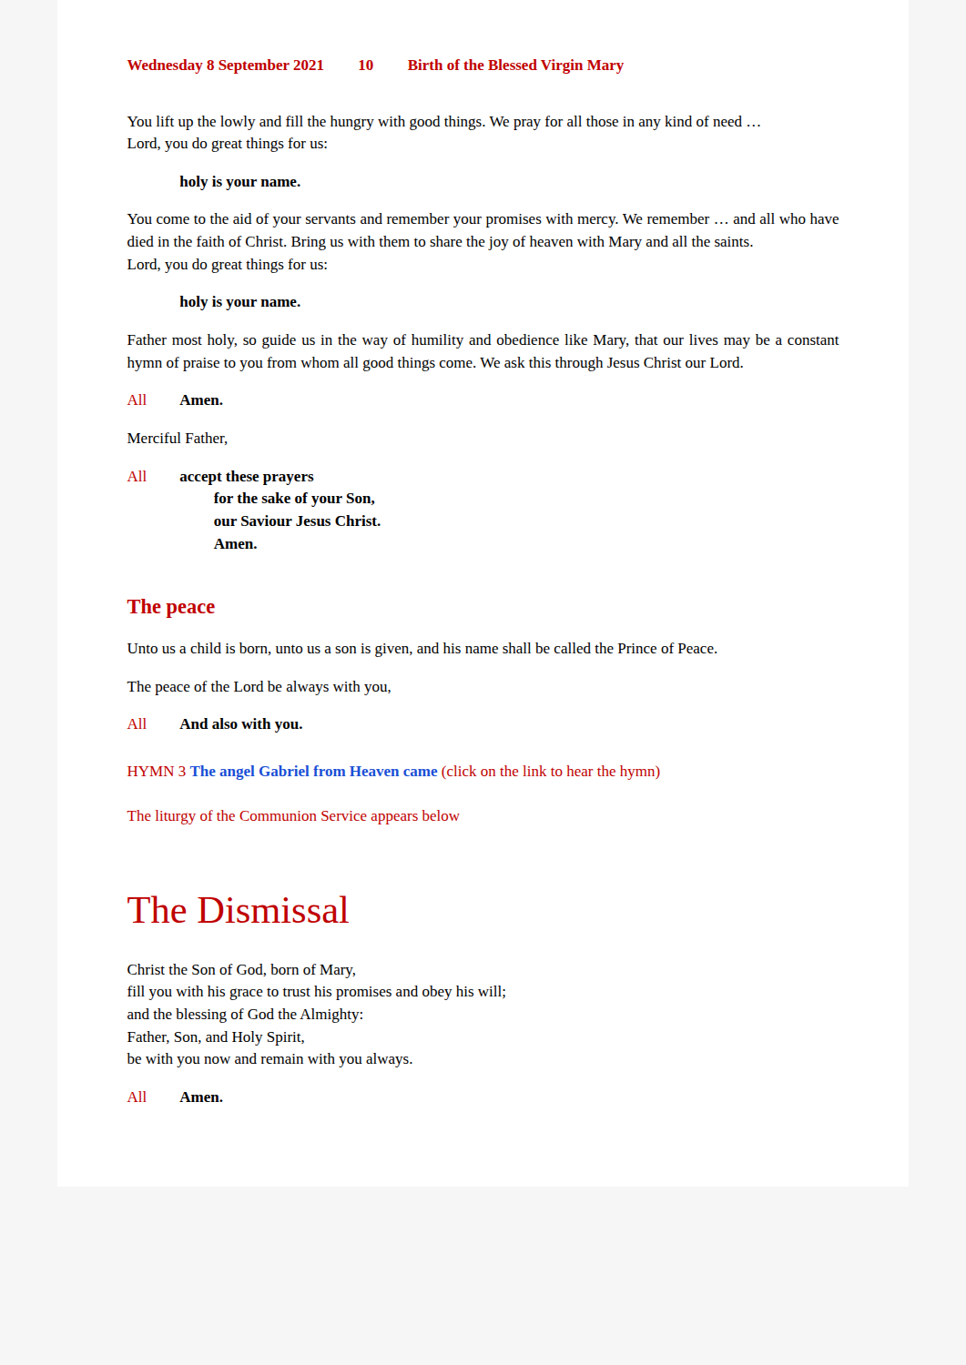Wednesday 8 September 2021 10 Birth of the Blessed Virgin Mary
You lift up the lowly and fill the hungry with good things. We pray for all those in any kind of need …
Lord, you do great things for us:
holy is your name.
You come to the aid of your servants and remember your promises with mercy. We remember … and all who have died in the faith of Christ. Bring us with them to share the joy of heaven with Mary and all the saints.
Lord, you do great things for us:
holy is your name.
Father most holy, so guide us in the way of humility and obedience like Mary, that our lives may be a constant hymn of praise to you from whom all good things come. We ask this through Jesus Christ our Lord.
All Amen.
Merciful Father,
All accept these prayers for the sake of your Son, our Saviour Jesus Christ. Amen.
The peace
Unto us a child is born, unto us a son is given, and his name shall be called the Prince of Peace.
The peace of the Lord be always with you,
All And also with you.
HYMN 3 The angel Gabriel from Heaven came (click on the link to hear the hymn)
The liturgy of the Communion Service appears below
The Dismissal
Christ the Son of God, born of Mary, fill you with his grace to trust his promises and obey his will; and the blessing of God the Almighty: Father, Son, and Holy Spirit, be with you now and remain with you always.
All Amen.